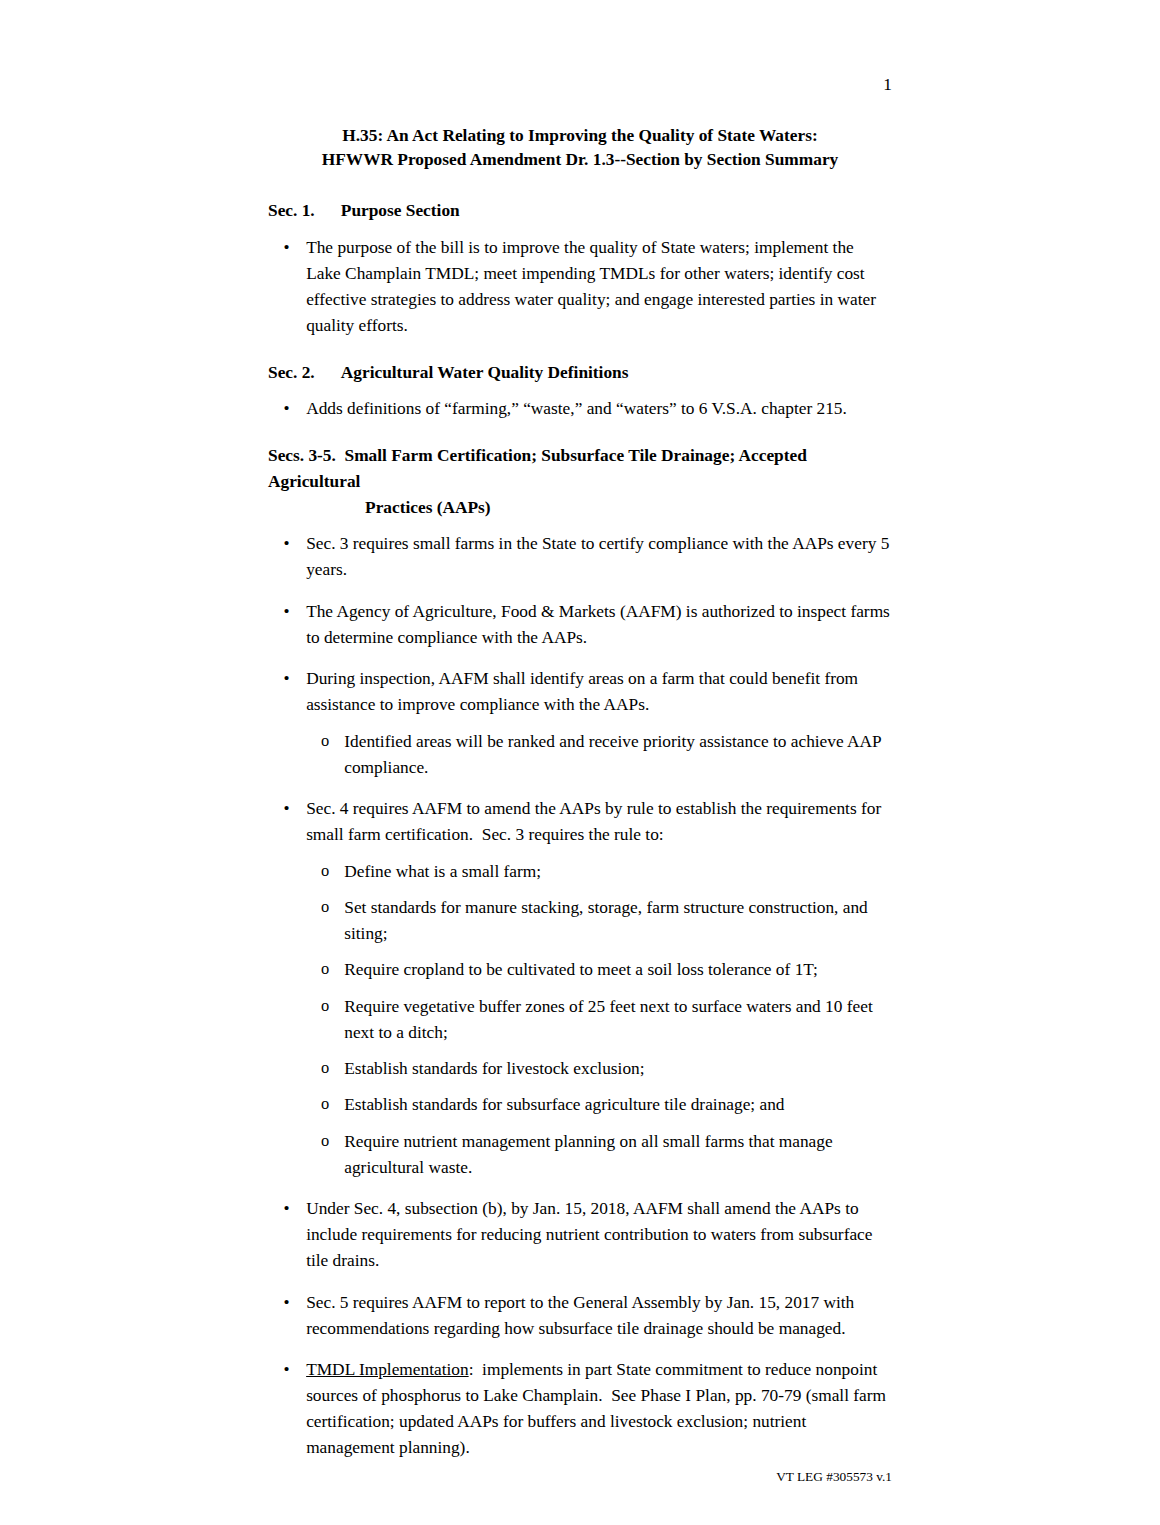1
H.35: An Act Relating to Improving the Quality of State Waters:
HFWWR Proposed Amendment Dr. 1.3--Section by Section Summary
Sec. 1. Purpose Section
The purpose of the bill is to improve the quality of State waters; implement the Lake Champlain TMDL; meet impending TMDLs for other waters; identify cost effective strategies to address water quality; and engage interested parties in water quality efforts.
Sec. 2. Agricultural Water Quality Definitions
Adds definitions of “farming,” “waste,” and “waters” to 6 V.S.A. chapter 215.
Secs. 3-5. Small Farm Certification; Subsurface Tile Drainage; Accepted Agricultural Practices (AAPs)
Sec. 3 requires small farms in the State to certify compliance with the AAPs every 5 years.
The Agency of Agriculture, Food & Markets (AAFM) is authorized to inspect farms to determine compliance with the AAPs.
During inspection, AAFM shall identify areas on a farm that could benefit from assistance to improve compliance with the AAPs.
Identified areas will be ranked and receive priority assistance to achieve AAP compliance.
Sec. 4 requires AAFM to amend the AAPs by rule to establish the requirements for small farm certification. Sec. 3 requires the rule to:
Define what is a small farm;
Set standards for manure stacking, storage, farm structure construction, and siting;
Require cropland to be cultivated to meet a soil loss tolerance of 1T;
Require vegetative buffer zones of 25 feet next to surface waters and 10 feet next to a ditch;
Establish standards for livestock exclusion;
Establish standards for subsurface agriculture tile drainage; and
Require nutrient management planning on all small farms that manage agricultural waste.
Under Sec. 4, subsection (b), by Jan. 15, 2018, AAFM shall amend the AAPs to include requirements for reducing nutrient contribution to waters from subsurface tile drains.
Sec. 5 requires AAFM to report to the General Assembly by Jan. 15, 2017 with recommendations regarding how subsurface tile drainage should be managed.
TMDL Implementation: implements in part State commitment to reduce nonpoint sources of phosphorus to Lake Champlain. See Phase I Plan, pp. 70-79 (small farm certification; updated AAPs for buffers and livestock exclusion; nutrient management planning).
VT LEG #305573 v.1